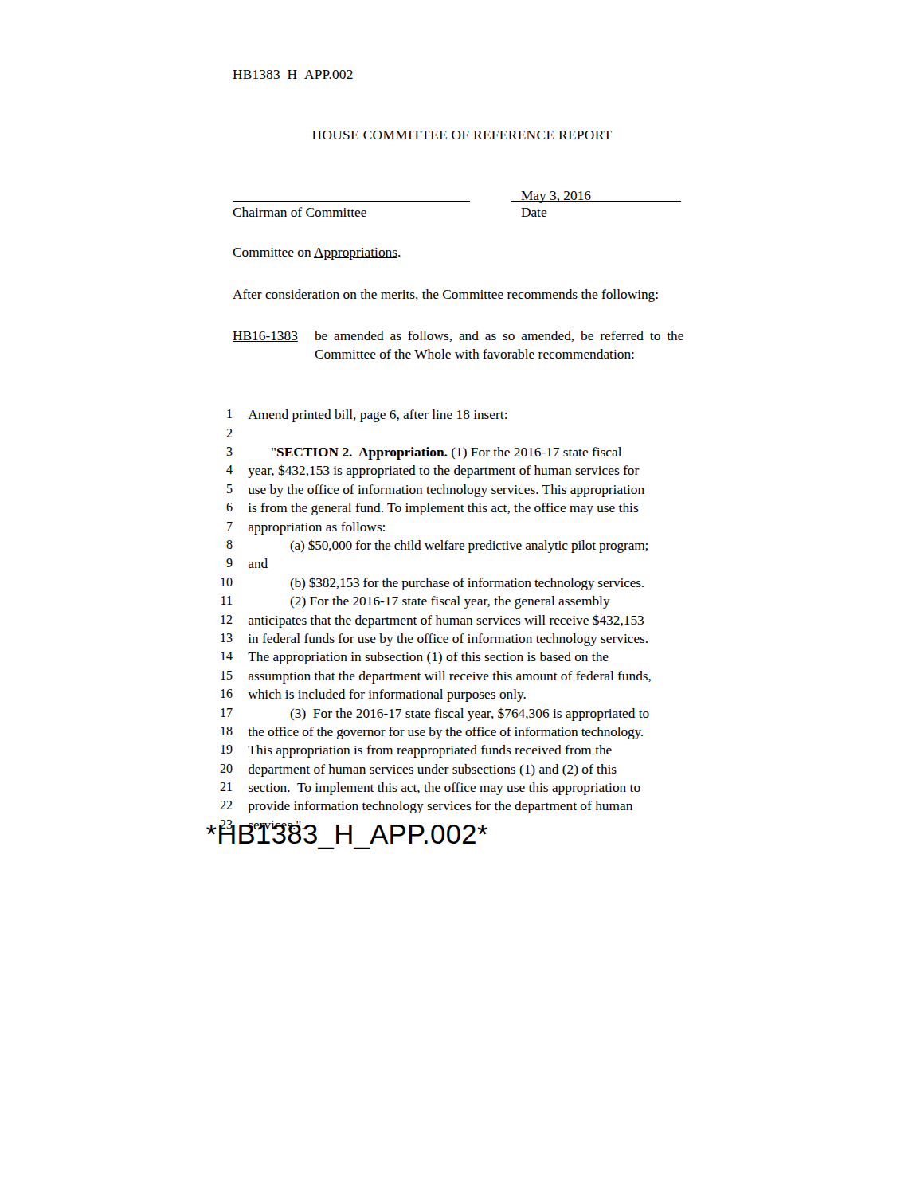HB1383_H_APP.002
HOUSE COMMITTEE OF REFERENCE REPORT
May 3, 2016
Chairman of Committee
Date
Committee on Appropriations.
After consideration on the merits, the Committee recommends the following:
HB16-1383
be amended as follows, and as so amended, be referred to the Committee of the Whole with favorable recommendation:
Amend printed bill, page 6, after line 18 insert:
"SECTION 2. Appropriation. (1) For the 2016-17 state fiscal
year, $432,153 is appropriated to the department of human services for
use by the office of information technology services. This appropriation
is from the general fund. To implement this act, the office may use this
appropriation as follows:
(a) $50,000 for the child welfare predictive analytic pilot program;
and
(b) $382,153 for the purchase of information technology services.
(2) For the 2016-17 state fiscal year, the general assembly
anticipates that the department of human services will receive $432,153
in federal funds for use by the office of information technology services.
The appropriation in subsection (1) of this section is based on the
assumption that the department will receive this amount of federal funds,
which is included for informational purposes only.
(3) For the 2016-17 state fiscal year, $764,306 is appropriated to
the office of the governor for use by the office of information technology.
This appropriation is from reappropriated funds received from the
department of human services under subsections (1) and (2) of this
section. To implement this act, the office may use this appropriation to
provide information technology services for the department of human
services.".
*HB1383_H_APP.002*